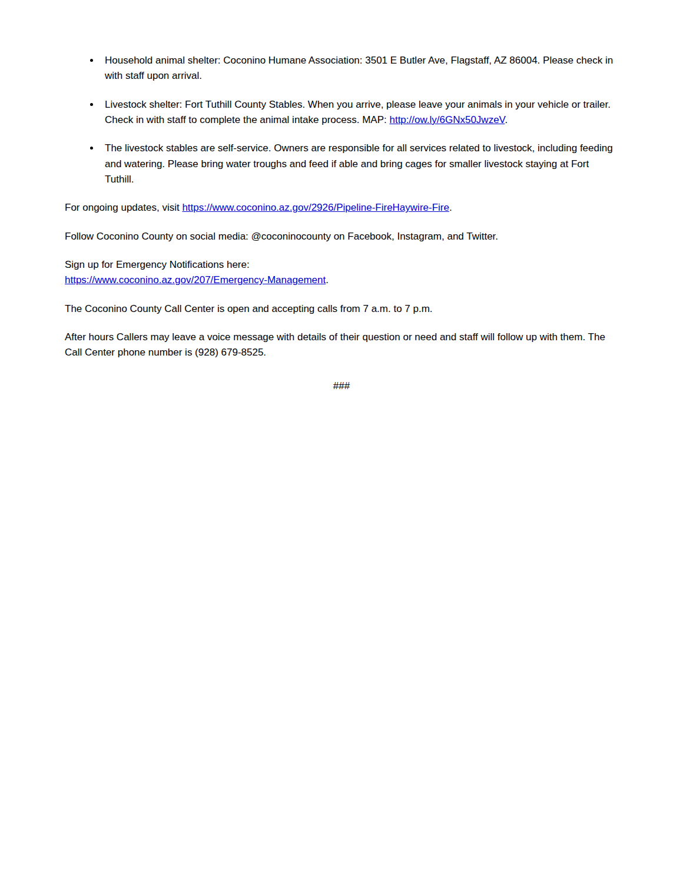Household animal shelter: Coconino Humane Association: 3501 E Butler Ave, Flagstaff, AZ 86004. Please check in with staff upon arrival.
Livestock shelter: Fort Tuthill County Stables. When you arrive, please leave your animals in your vehicle or trailer. Check in with staff to complete the animal intake process. MAP: http://ow.ly/6GNx50JwzeV.
The livestock stables are self-service. Owners are responsible for all services related to livestock, including feeding and watering. Please bring water troughs and feed if able and bring cages for smaller livestock staying at Fort Tuthill.
For ongoing updates, visit https://www.coconino.az.gov/2926/Pipeline-FireHaywire-Fire.
Follow Coconino County on social media: @coconinocounty on Facebook, Instagram, and Twitter.
Sign up for Emergency Notifications here:
https://www.coconino.az.gov/207/Emergency-Management.
The Coconino County Call Center is open and accepting calls from 7 a.m. to 7 p.m.
After hours Callers may leave a voice message with details of their question or need and staff will follow up with them. The Call Center phone number is (928) 679-8525.
###